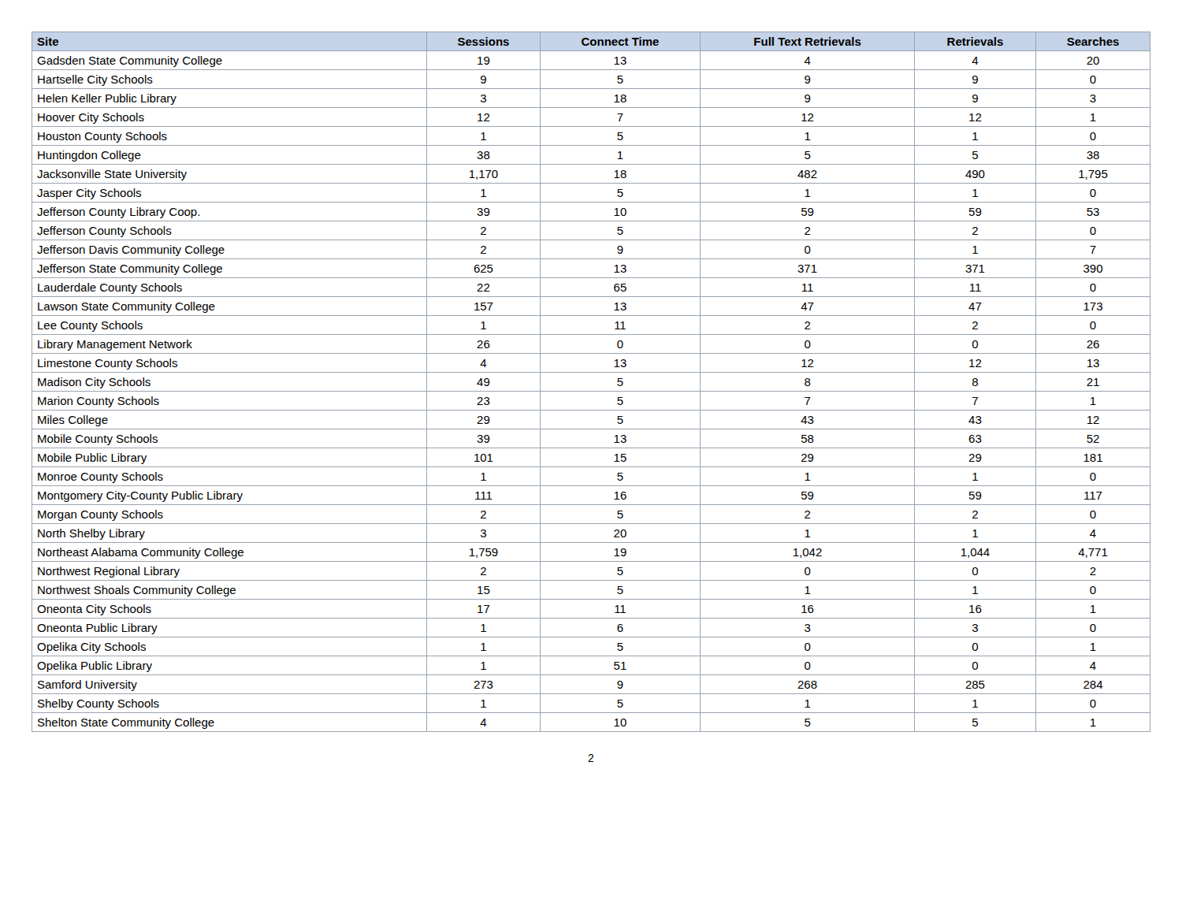2
| Site | Sessions | Connect Time | Full Text Retrievals | Retrievals | Searches |
| --- | --- | --- | --- | --- | --- |
| Gadsden State Community College | 19 | 13 | 4 | 4 | 20 |
| Hartselle City Schools | 9 | 5 | 9 | 9 | 0 |
| Helen Keller Public Library | 3 | 18 | 9 | 9 | 3 |
| Hoover City Schools | 12 | 7 | 12 | 12 | 1 |
| Houston County Schools | 1 | 5 | 1 | 1 | 0 |
| Huntingdon College | 38 | 1 | 5 | 5 | 38 |
| Jacksonville State University | 1,170 | 18 | 482 | 490 | 1,795 |
| Jasper City Schools | 1 | 5 | 1 | 1 | 0 |
| Jefferson County Library Coop. | 39 | 10 | 59 | 59 | 53 |
| Jefferson County Schools | 2 | 5 | 2 | 2 | 0 |
| Jefferson Davis Community College | 2 | 9 | 0 | 1 | 7 |
| Jefferson State Community College | 625 | 13 | 371 | 371 | 390 |
| Lauderdale County Schools | 22 | 65 | 11 | 11 | 0 |
| Lawson State Community College | 157 | 13 | 47 | 47 | 173 |
| Lee County Schools | 1 | 11 | 2 | 2 | 0 |
| Library Management Network | 26 | 0 | 0 | 0 | 26 |
| Limestone County Schools | 4 | 13 | 12 | 12 | 13 |
| Madison City Schools | 49 | 5 | 8 | 8 | 21 |
| Marion County Schools | 23 | 5 | 7 | 7 | 1 |
| Miles College | 29 | 5 | 43 | 43 | 12 |
| Mobile County Schools | 39 | 13 | 58 | 63 | 52 |
| Mobile Public Library | 101 | 15 | 29 | 29 | 181 |
| Monroe County Schools | 1 | 5 | 1 | 1 | 0 |
| Montgomery City-County Public Library | 111 | 16 | 59 | 59 | 117 |
| Morgan County Schools | 2 | 5 | 2 | 2 | 0 |
| North Shelby Library | 3 | 20 | 1 | 1 | 4 |
| Northeast Alabama Community College | 1,759 | 19 | 1,042 | 1,044 | 4,771 |
| Northwest Regional Library | 2 | 5 | 0 | 0 | 2 |
| Northwest Shoals Community College | 15 | 5 | 1 | 1 | 0 |
| Oneonta City Schools | 17 | 11 | 16 | 16 | 1 |
| Oneonta Public Library | 1 | 6 | 3 | 3 | 0 |
| Opelika City Schools | 1 | 5 | 0 | 0 | 1 |
| Opelika Public Library | 1 | 51 | 0 | 0 | 4 |
| Samford University | 273 | 9 | 268 | 285 | 284 |
| Shelby County Schools | 1 | 5 | 1 | 1 | 0 |
| Shelton State Community College | 4 | 10 | 5 | 5 | 1 |